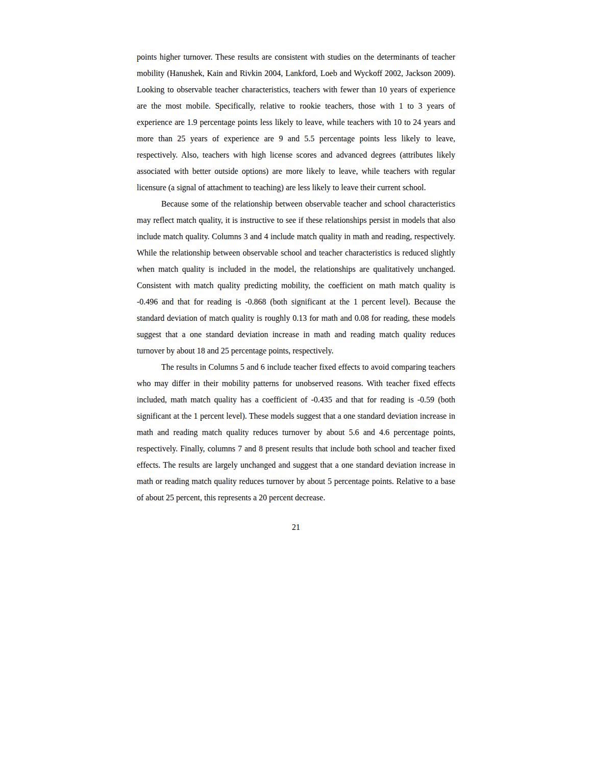points higher turnover. These results are consistent with studies on the determinants of teacher mobility (Hanushek, Kain and Rivkin 2004, Lankford, Loeb and Wyckoff 2002, Jackson 2009). Looking to observable teacher characteristics, teachers with fewer than 10 years of experience are the most mobile. Specifically, relative to rookie teachers, those with 1 to 3 years of experience are 1.9 percentage points less likely to leave, while teachers with 10 to 24 years and more than 25 years of experience are 9 and 5.5 percentage points less likely to leave, respectively. Also, teachers with high license scores and advanced degrees (attributes likely associated with better outside options) are more likely to leave, while teachers with regular licensure (a signal of attachment to teaching) are less likely to leave their current school.
Because some of the relationship between observable teacher and school characteristics may reflect match quality, it is instructive to see if these relationships persist in models that also include match quality. Columns 3 and 4 include match quality in math and reading, respectively. While the relationship between observable school and teacher characteristics is reduced slightly when match quality is included in the model, the relationships are qualitatively unchanged. Consistent with match quality predicting mobility, the coefficient on math match quality is -0.496 and that for reading is -0.868 (both significant at the 1 percent level). Because the standard deviation of match quality is roughly 0.13 for math and 0.08 for reading, these models suggest that a one standard deviation increase in math and reading match quality reduces turnover by about 18 and 25 percentage points, respectively.
The results in Columns 5 and 6 include teacher fixed effects to avoid comparing teachers who may differ in their mobility patterns for unobserved reasons. With teacher fixed effects included, math match quality has a coefficient of -0.435 and that for reading is -0.59 (both significant at the 1 percent level). These models suggest that a one standard deviation increase in math and reading match quality reduces turnover by about 5.6 and 4.6 percentage points, respectively. Finally, columns 7 and 8 present results that include both school and teacher fixed effects. The results are largely unchanged and suggest that a one standard deviation increase in math or reading match quality reduces turnover by about 5 percentage points. Relative to a base of about 25 percent, this represents a 20 percent decrease.
21